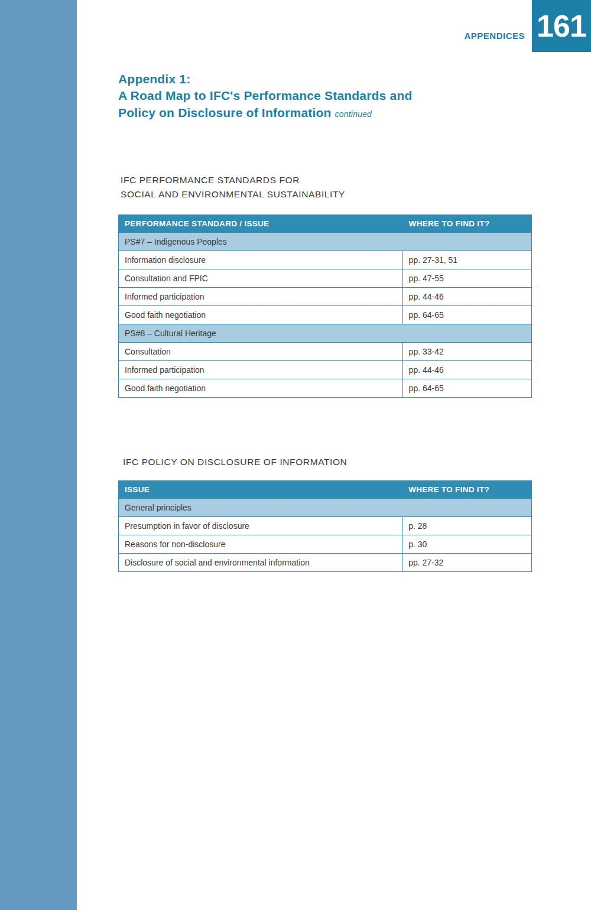161
APPENDICES
Appendix 1:
A Road Map to IFC's Performance Standards and
Policy on Disclosure of Information continued
IFC PERFORMANCE STANDARDS FOR
SOCIAL AND ENVIRONMENTAL SUSTAINABILITY
| PERFORMANCE STANDARD / ISSUE | WHERE TO FIND IT? |
| --- | --- |
| PS#7 – Indigenous Peoples |
| Information disclosure | pp. 27-31, 51 |
| Consultation and FPIC | pp. 47-55 |
| Informed participation | pp. 44-46 |
| Good faith negotiation | pp. 64-65 |
| PS#8 – Cultural Heritage |
| Consultation | pp. 33-42 |
| Informed participation | pp. 44-46 |
| Good faith negotiation | pp. 64-65 |
IFC POLICY ON DISCLOSURE OF INFORMATION
| ISSUE | WHERE TO FIND IT? |
| --- | --- |
| General principles |
| Presumption in favor of disclosure | p. 28 |
| Reasons for non-disclosure | p. 30 |
| Disclosure of social and environmental information | pp. 27-32 |